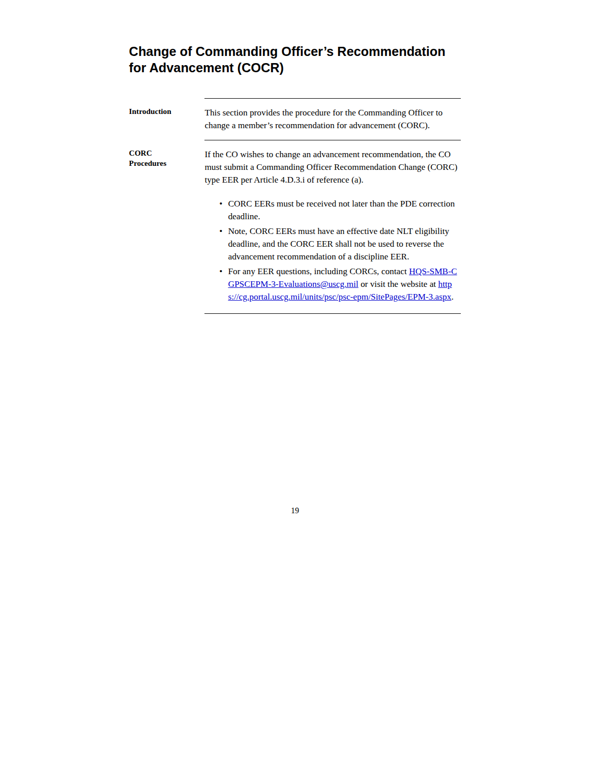Change of Commanding Officer’s Recommendation for Advancement (COCR)
Introduction
This section provides the procedure for the Commanding Officer to change a member’s recommendation for advancement (CORC).
CORC
Procedures
If the CO wishes to change an advancement recommendation, the CO must submit a Commanding Officer Recommendation Change (CORC) type EER per Article 4.D.3.i of reference (a).
CORC EERs must be received not later than the PDE correction deadline.
Note, CORC EERs must have an effective date NLT eligibility deadline, and the CORC EER shall not be used to reverse the advancement recommendation of a discipline EER.
For any EER questions, including CORCs, contact HQS-SMB-CGPSCEPM-3-Evaluations@uscg.mil or visit the website at https://cg.portal.uscg.mil/units/psc/psc-epm/SitePages/EPM-3.aspx.
19